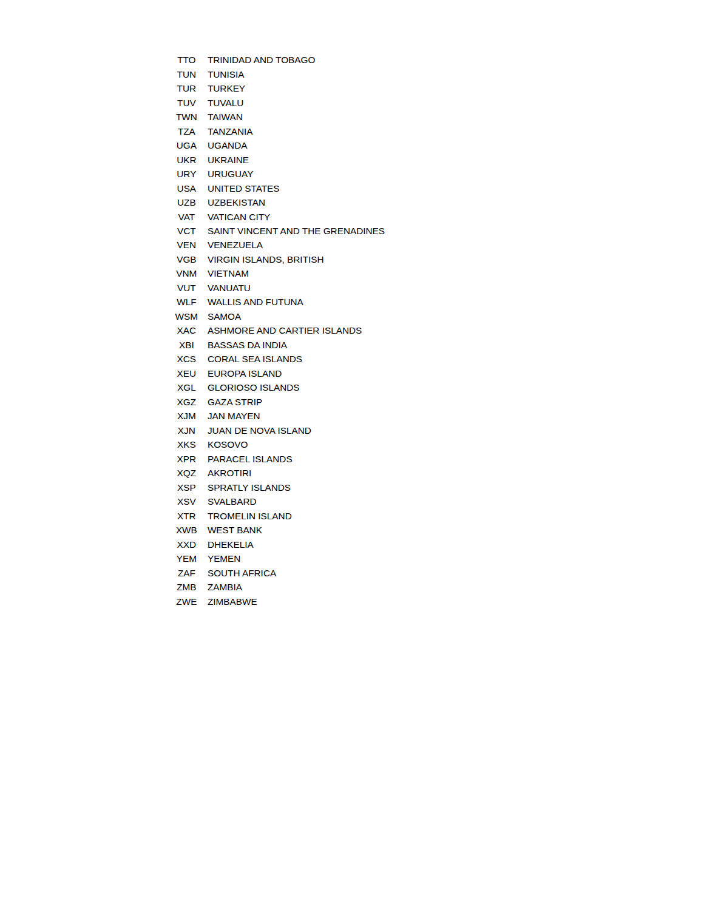| TTO | TRINIDAD AND TOBAGO |
| TUN | TUNISIA |
| TUR | TURKEY |
| TUV | TUVALU |
| TWN | TAIWAN |
| TZA | TANZANIA |
| UGA | UGANDA |
| UKR | UKRAINE |
| URY | URUGUAY |
| USA | UNITED STATES |
| UZB | UZBEKISTAN |
| VAT | VATICAN CITY |
| VCT | SAINT VINCENT AND THE GRENADINES |
| VEN | VENEZUELA |
| VGB | VIRGIN ISLANDS, BRITISH |
| VNM | VIETNAM |
| VUT | VANUATU |
| WLF | WALLIS AND FUTUNA |
| WSM | SAMOA |
| XAC | ASHMORE AND CARTIER ISLANDS |
| XBI | BASSAS DA INDIA |
| XCS | CORAL SEA ISLANDS |
| XEU | EUROPA ISLAND |
| XGL | GLORIOSO ISLANDS |
| XGZ | GAZA STRIP |
| XJM | JAN MAYEN |
| XJN | JUAN DE NOVA ISLAND |
| XKS | KOSOVO |
| XPR | PARACEL ISLANDS |
| XQZ | AKROTIRI |
| XSP | SPRATLY ISLANDS |
| XSV | SVALBARD |
| XTR | TROMELIN ISLAND |
| XWB | WEST BANK |
| XXD | DHEKELIA |
| YEM | YEMEN |
| ZAF | SOUTH AFRICA |
| ZMB | ZAMBIA |
| ZWE | ZIMBABWE |